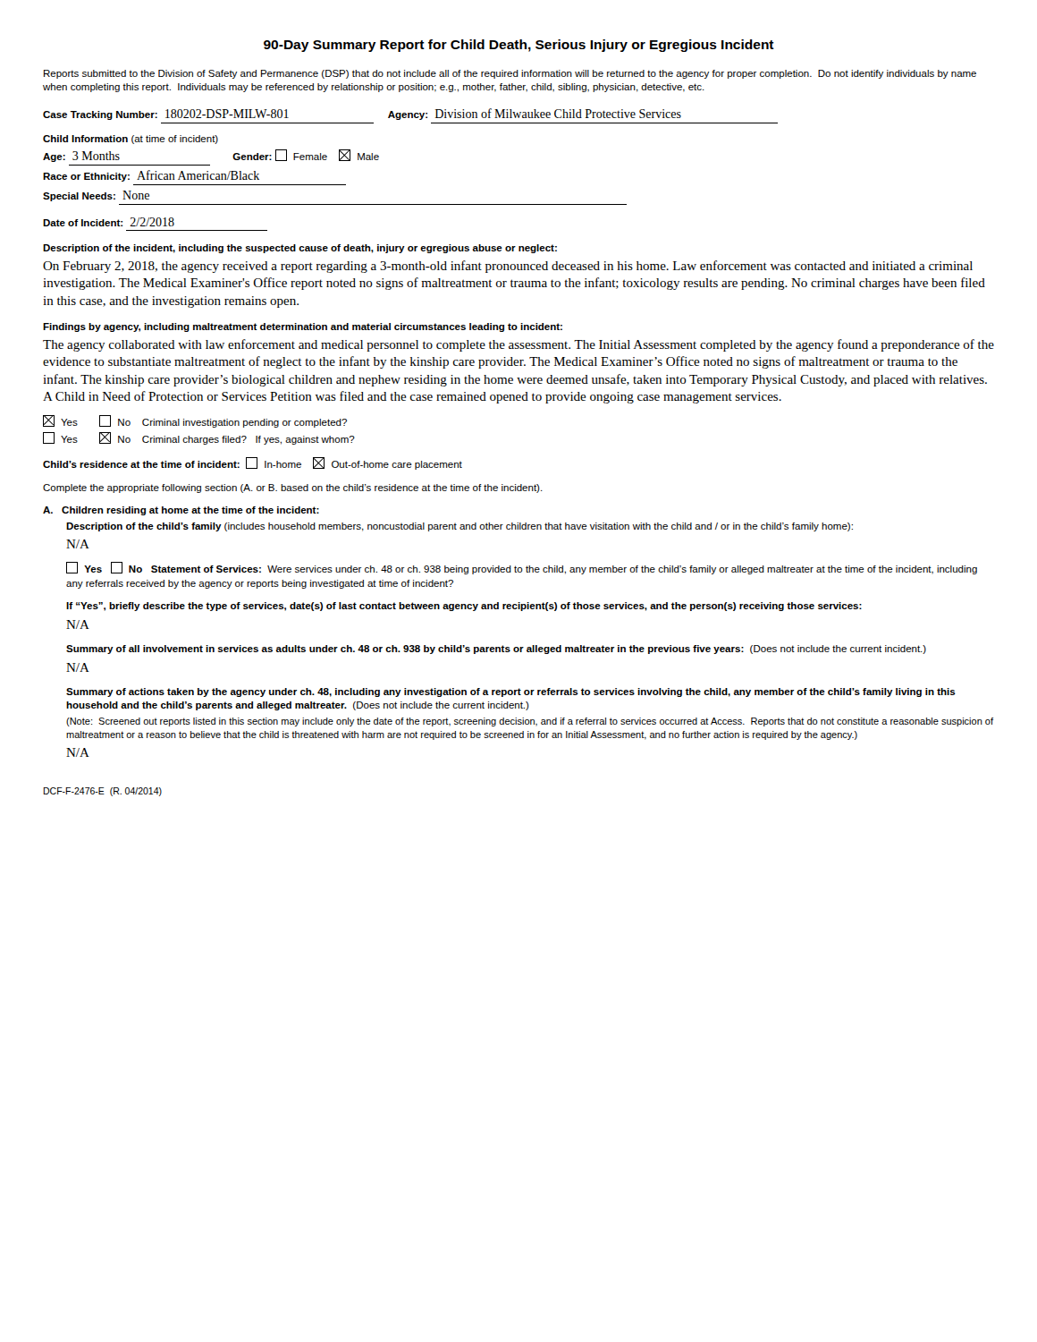90-Day Summary Report for Child Death, Serious Injury or Egregious Incident
Reports submitted to the Division of Safety and Permanence (DSP) that do not include all of the required information will be returned to the agency for proper completion. Do not identify individuals by name when completing this report. Individuals may be referenced by relationship or position; e.g., mother, father, child, sibling, physician, detective, etc.
Case Tracking Number: 180202-DSP-MILW-801 Agency: Division of Milwaukee Child Protective Services
Child Information (at time of incident)
Age: 3 Months Gender: Female Male
Race or Ethnicity: African American/Black
Special Needs: None
Date of Incident: 2/2/2018
Description of the incident, including the suspected cause of death, injury or egregious abuse or neglect:
On February 2, 2018, the agency received a report regarding a 3-month-old infant pronounced deceased in his home. Law enforcement was contacted and initiated a criminal investigation. The Medical Examiner's Office report noted no signs of maltreatment or trauma to the infant; toxicology results are pending. No criminal charges have been filed in this case, and the investigation remains open.
Findings by agency, including maltreatment determination and material circumstances leading to incident:
The agency collaborated with law enforcement and medical personnel to complete the assessment. The Initial Assessment completed by the agency found a preponderance of the evidence to substantiate maltreatment of neglect to the infant by the kinship care provider. The Medical Examiner’s Office noted no signs of maltreatment or trauma to the infant. The kinship care provider’s biological children and nephew residing in the home were deemed unsafe, taken into Temporary Physical Custody, and placed with relatives. A Child in Need of Protection or Services Petition was filed and the case remained opened to provide ongoing case management services.
Yes No Criminal investigation pending or completed?
Yes No Criminal charges filed? If yes, against whom?
Child’s residence at the time of incident: In-home Out-of-home care placement
Complete the appropriate following section (A. or B. based on the child’s residence at the time of the incident).
A. Children residing at home at the time of the incident:
Description of the child’s family (includes household members, noncustodial parent and other children that have visitation with the child and / or in the child’s family home):
N/A
Yes No Statement of Services: Were services under ch. 48 or ch. 938 being provided to the child, any member of the child’s family or alleged maltreater at the time of the incident, including any referrals received by the agency or reports being investigated at time of incident?
If “Yes”, briefly describe the type of services, date(s) of last contact between agency and recipient(s) of those services, and the person(s) receiving those services:
N/A
Summary of all involvement in services as adults under ch. 48 or ch. 938 by child’s parents or alleged maltreater in the previous five years: (Does not include the current incident.)
N/A
Summary of actions taken by the agency under ch. 48, including any investigation of a report or referrals to services involving the child, any member of the child’s family living in this household and the child’s parents and alleged maltreater. (Does not include the current incident.)
(Note: Screened out reports listed in this section may include only the date of the report, screening decision, and if a referral to services occurred at Access. Reports that do not constitute a reasonable suspicion of maltreatment or a reason to believe that the child is threatened with harm are not required to be screened in for an Initial Assessment, and no further action is required by the agency.)
N/A
DCF-F-2476-E (R. 04/2014)